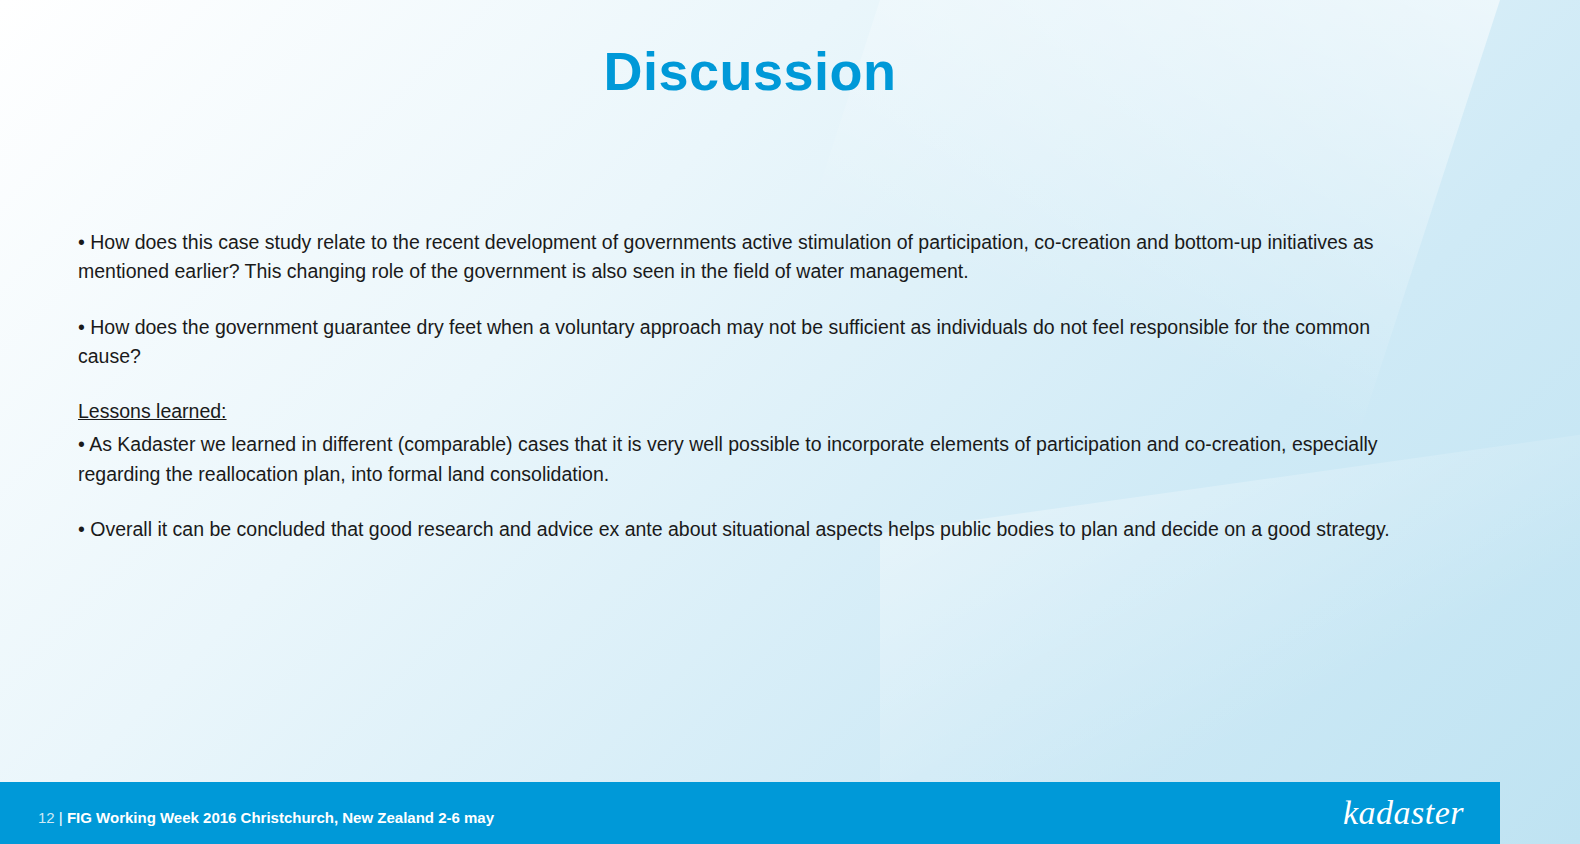Discussion
• How does this case study relate to the recent development of governments active stimulation of participation, co-creation and bottom-up initiatives as mentioned earlier? This changing role of the government is also seen in the field of water management.
• How does the government guarantee dry feet when a voluntary approach may not be sufficient as individuals do not feel responsible for the common cause?
Lessons learned:
• As Kadaster we learned in different (comparable) cases that it is very well possible to incorporate elements of participation and co-creation, especially regarding the reallocation plan, into formal land consolidation.
• Overall it can be concluded that good research and advice ex ante about situational aspects helps public bodies to plan and decide on a good strategy.
12 | FIG Working Week 2016 Christchurch, New Zealand 2-6 may
kadaster